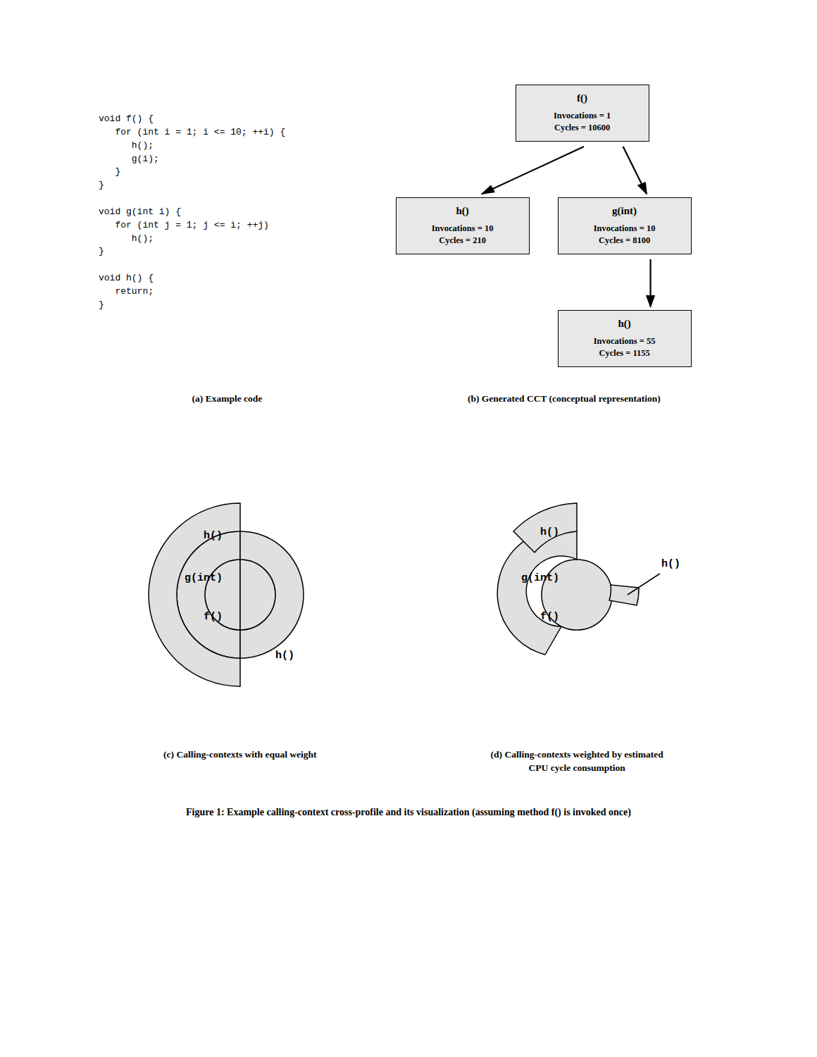void f() {
   for (int i = 1; i <= 10; ++i) {
      h();
      g(i);
   }
}

void g(int i) {
   for (int j = 1; j <= i; ++j)
      h();
}

void h() {
   return;
}
f()
Invocations = 1
Cycles = 10600
h()
Invocations = 10
Cycles = 210
g(int)
Invocations = 10
Cycles = 8100
h()
Invocations = 55
Cycles = 1155
(a) Example code
(b) Generated CCT (conceptual representation)
ring 1 : f() (half circle, upper-left half) h() g(int) f() h()
(c) Calling-contexts with equal weight
h() g(int) f() h()
(d) Calling-contexts weighted by estimated
CPU cycle consumption
Figure 1: Example calling-context cross-profile and its visualization (assuming method f() is invoked once)